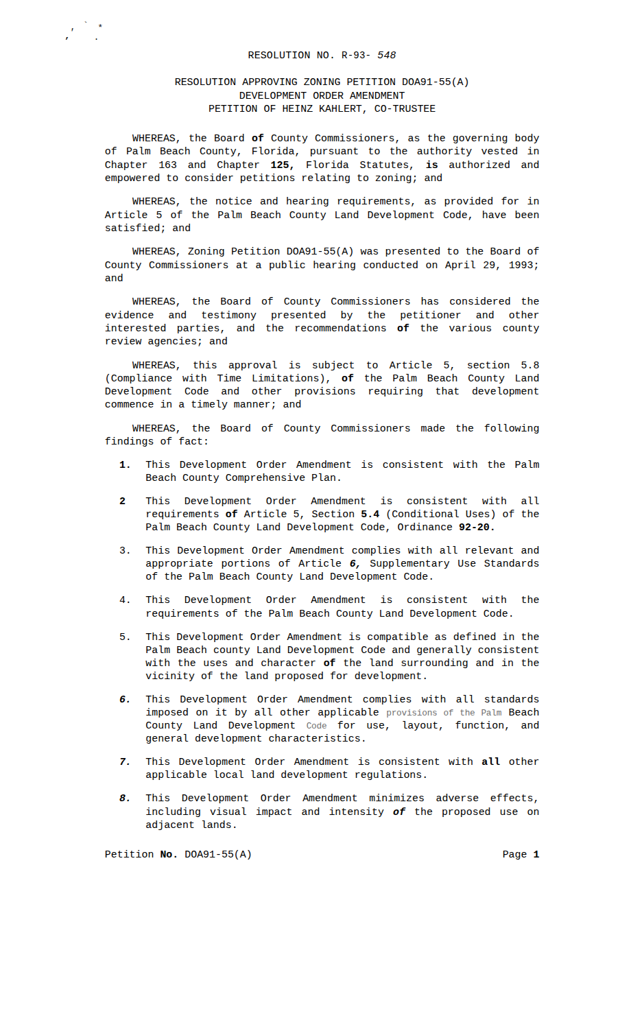, ` * , .
RESOLUTION NO. R-93- 548
RESOLUTION APPROVING ZONING PETITION DOA91-55(A)
DEVELOPMENT ORDER AMENDMENT
PETITION OF HEINZ KAHLERT, CO-TRUSTEE
WHEREAS, the Board of County Commissioners, as the governing body of Palm Beach County, Florida, pursuant to the authority vested in Chapter 163 and Chapter 125, Florida Statutes, is authorized and empowered to consider petitions relating to zoning; and
WHEREAS, the notice and hearing requirements, as provided for in Article 5 of the Palm Beach County Land Development Code, have been satisfied; and
WHEREAS, Zoning Petition DOA91-55(A) was presented to the Board of County Commissioners at a public hearing conducted on April 29, 1993; and
WHEREAS, the Board of County Commissioners has considered the evidence and testimony presented by the petitioner and other interested parties, and the recommendations of the various county review agencies; and
WHEREAS, this approval is subject to Article 5, section 5.8 (Compliance with Time Limitations), of the Palm Beach County Land Development Code and other provisions requiring that development commence in a timely manner; and
WHEREAS, the Board of County Commissioners made the following findings of fact:
1. This Development Order Amendment is consistent with the Palm Beach County Comprehensive Plan.
2 This Development Order Amendment is consistent with all requirements of Article 5, Section 5.4 (Conditional Uses) of the Palm Beach County Land Development Code, Ordinance 92-20.
3. This Development Order Amendment complies with all relevant and appropriate portions of Article 6, Supplementary Use Standards of the Palm Beach County Land Development Code.
4. This Development Order Amendment is consistent with the requirements of the Palm Beach County Land Development Code.
5. This Development Order Amendment is compatible as defined in the Palm Beach county Land Development Code and generally consistent with the uses and character of the land surrounding and in the vicinity of the land proposed for development.
6. This Development Order Amendment complies with all standards imposed on it by all other applicable provisions of the Palm Beach County Land Development Code for use, layout, function, and general development characteristics.
7. This Development Order Amendment is consistent with all other applicable local land development regulations.
8. This Development Order Amendment minimizes adverse effects, including visual impact and intensity of the proposed use on adjacent lands.
Petition No. DOA91-55(A)
Page 1